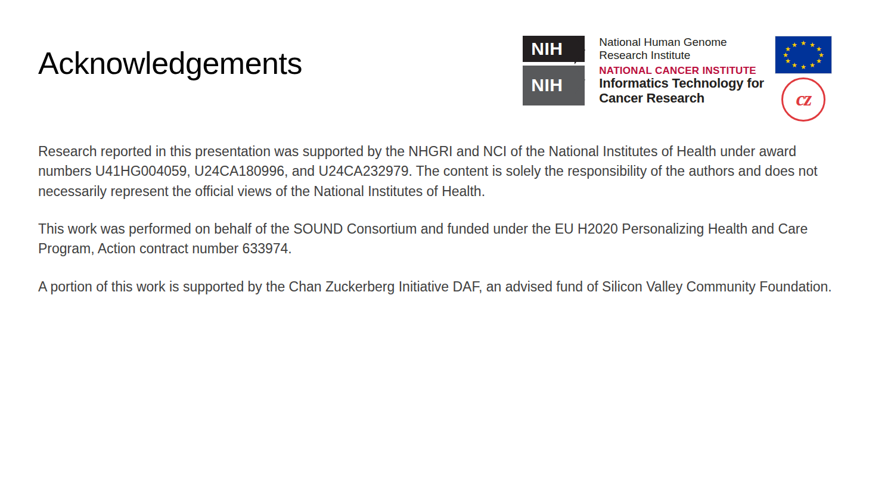Acknowledgements
NIH
National Human Genome Research Institute
NIH
NATIONAL CANCER INSTITUTE Informatics Technology for Cancer Research
★ ★ ★ ★ ★ ★ ★ ★ ★ ★ ★ ★
cz
Research reported in this presentation was supported by the NHGRI and NCI of the National Institutes of Health under award numbers U41HG004059, U24CA180996, and U24CA232979. The content is solely the responsibility of the authors and does not necessarily represent the official views of the National Institutes of Health.
This work was performed on behalf of the SOUND Consortium and funded under the EU H2020 Personalizing Health and Care Program, Action contract number 633974.
A portion of this work is supported by the Chan Zuckerberg Initiative DAF, an advised fund of Silicon Valley Community Foundation.